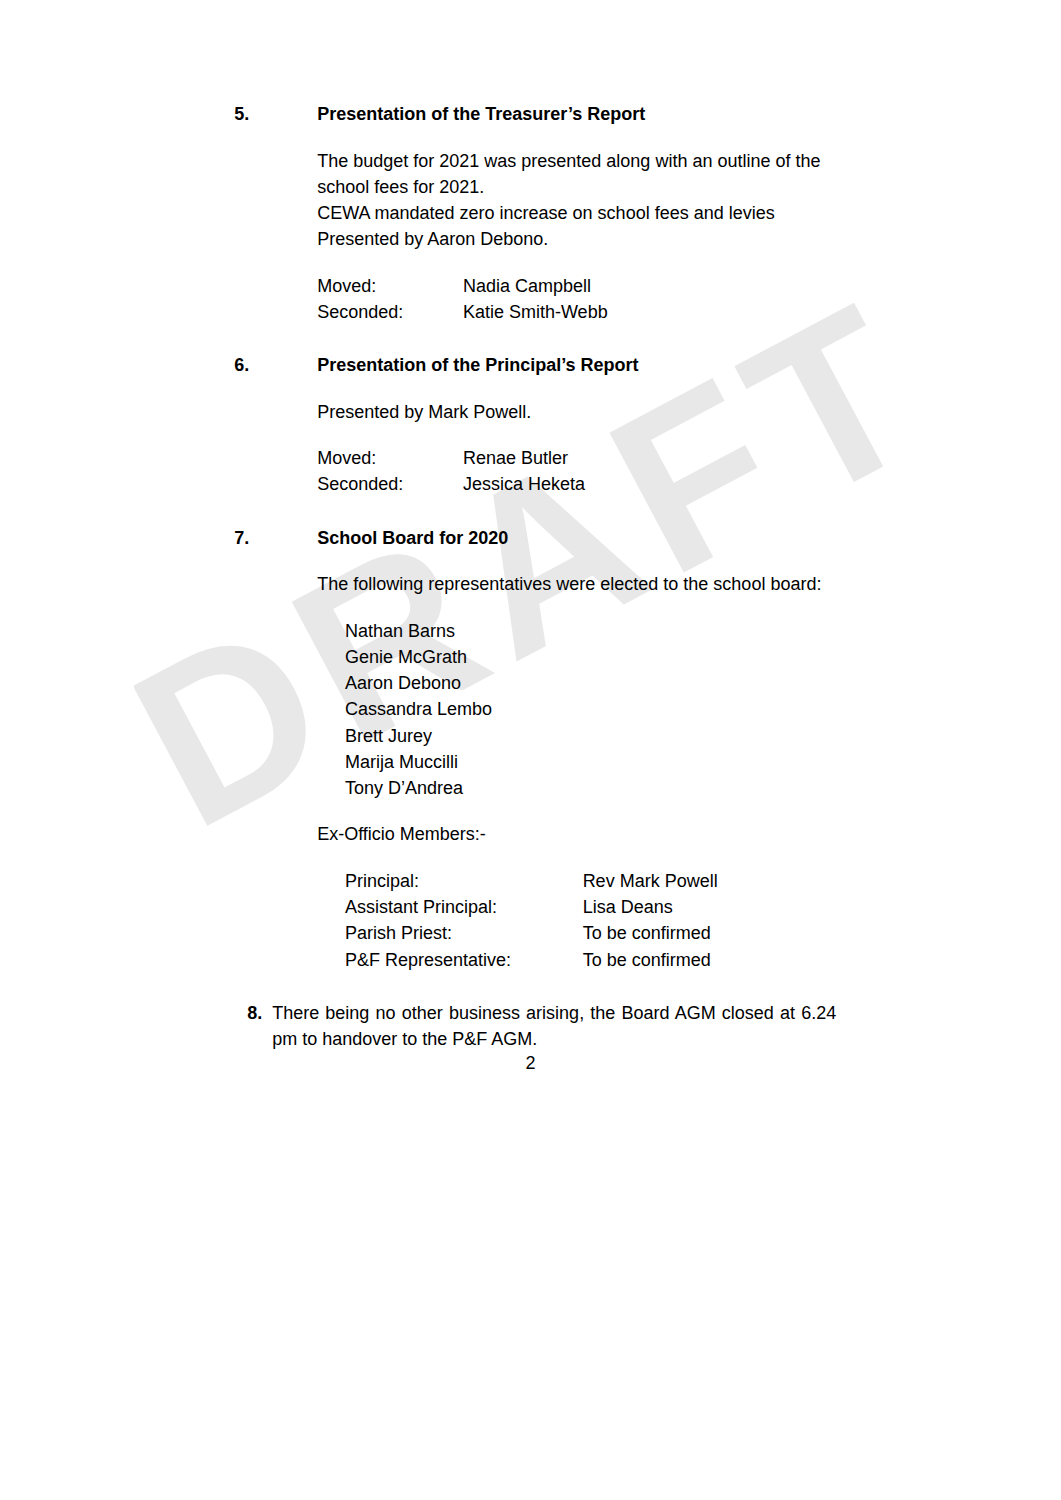DRAFT
5.
Presentation of the Treasurer’s Report
The budget for 2021 was presented along with an outline of the school fees for 2021.
CEWA mandated zero increase on school fees and levies
Presented by Aaron Debono.
| Moved: | Nadia Campbell |
| Seconded: | Katie Smith-Webb |
6.
Presentation of the Principal’s Report
Presented by Mark Powell.
| Moved: | Renae Butler |
| Seconded: | Jessica Heketa |
7.
School Board for 2020
The following representatives were elected to the school board:
Nathan Barns
Genie McGrath
Aaron Debono
Cassandra Lembo
Brett Jurey
Marija Muccilli
Tony D’Andrea
Ex-Officio Members:-
| Principal: | Rev Mark Powell |
| Assistant Principal: | Lisa Deans |
| Parish Priest: | To be confirmed |
| P&F Representative: | To be confirmed |
8.
There being no other business arising, the Board AGM closed at 6.24 pm to handover to the P&F AGM.
2